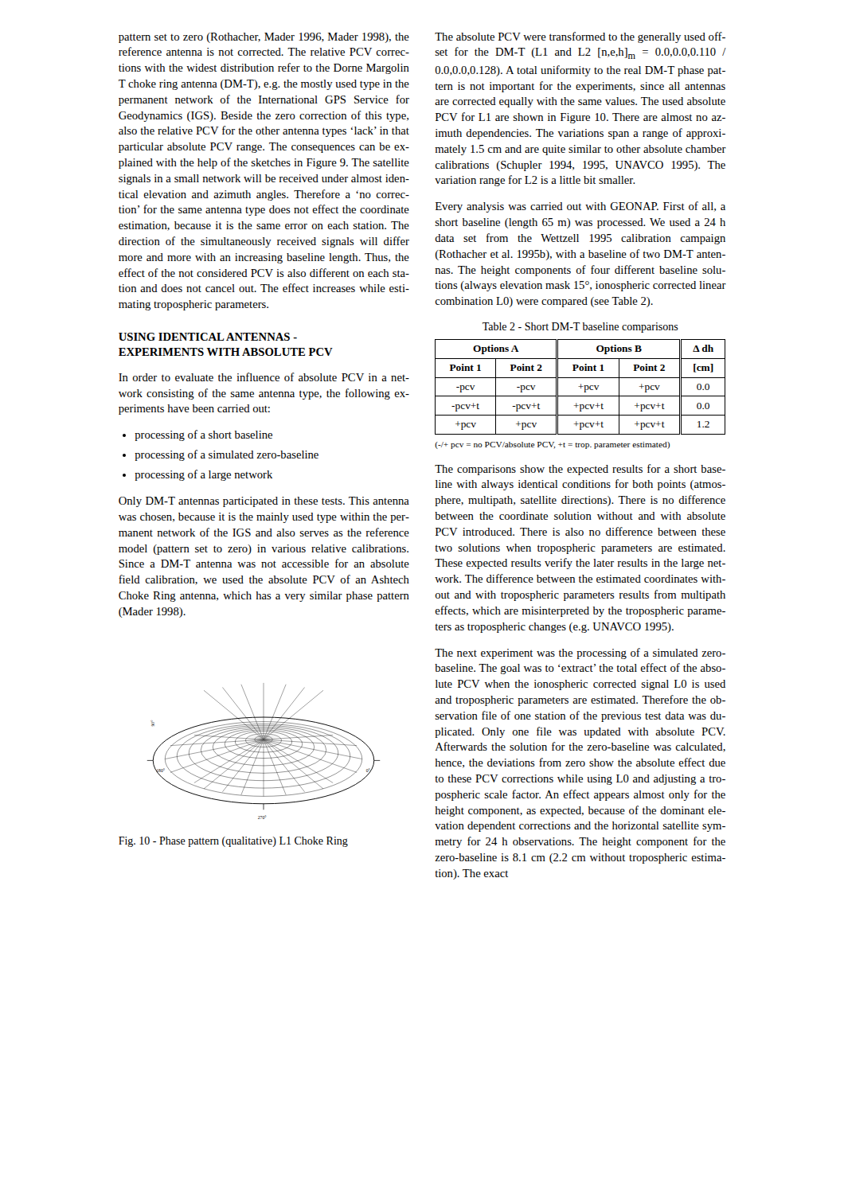pattern set to zero (Rothacher, Mader 1996, Mader 1998), the reference antenna is not corrected. The relative PCV corrections with the widest distribution refer to the Dorne Margolin T choke ring antenna (DM-T), e.g. the mostly used type in the permanent network of the International GPS Service for Geodynamics (IGS). Beside the zero correction of this type, also the relative PCV for the other antenna types ‘lack’ in that particular absolute PCV range. The consequences can be explained with the help of the sketches in Figure 9. The satellite signals in a small network will be received under almost identical elevation and azimuth angles. Therefore a ‘no correction’ for the same antenna type does not effect the coordinate estimation, because it is the same error on each station. The direction of the simultaneously received signals will differ more and more with an increasing baseline length. Thus, the effect of the not considered PCV is also different on each station and does not cancel out. The effect increases while estimating tropospheric parameters.
Using identical antennas -
Experiments with absolute PCV
In order to evaluate the influence of absolute PCV in a network consisting of the same antenna type, the following experiments have been carried out:
processing of a short baseline
processing of a simulated zero-baseline
processing of a large network
Only DM-T antennas participated in these tests. This antenna was chosen, because it is the mainly used type within the permanent network of the IGS and also serves as the reference model (pattern set to zero) in various relative calibrations. Since a DM-T antenna was not accessible for an absolute field calibration, we used the absolute PCV of an Ashtech Choke Ring antenna, which has a very similar phase pattern (Mader 1998).
270° 0° 180° 90°
Fig. 10 - Phase pattern (qualitative) L1 Choke Ring
The absolute PCV were transformed to the generally used offset for the DM-T (L1 and L2 [n,e,h]m = 0.0,0.0,0.110 / 0.0,0.0,0.128). A total uniformity to the real DM-T phase pattern is not important for the experiments, since all antennas are corrected equally with the same values. The used absolute PCV for L1 are shown in Figure 10. There are almost no azimuth dependencies. The variations span a range of approximately 1.5 cm and are quite similar to other absolute chamber calibrations (Schupler 1994, 1995, UNAVCO 1995). The variation range for L2 is a little bit smaller.
Every analysis was carried out with GEONAP. First of all, a short baseline (length 65 m) was processed. We used a 24 h data set from the Wettzell 1995 calibration campaign (Rothacher et al. 1995b), with a baseline of two DM-T antennas. The height components of four different baseline solutions (always elevation mask 15°, ionospheric corrected linear combination L0) were compared (see Table 2).
Table 2 - Short DM-T baseline comparisons
| Options A | Options B | Δ dh |
| --- | --- | --- |
| Point 1 | Point 2 | Point 1 | Point 2 | [cm] |
| -pcv | -pcv | +pcv | +pcv | 0.0 |
| -pcv+t | -pcv+t | +pcv+t | +pcv+t | 0.0 |
| +pcv | +pcv | +pcv+t | +pcv+t | 1.2 |
(-/+ pcv = no PCV/absolute PCV, +t = trop. parameter estimated)
The comparisons show the expected results for a short baseline with always identical conditions for both points (atmosphere, multipath, satellite directions). There is no difference between the coordinate solution without and with absolute PCV introduced. There is also no difference between these two solutions when tropospheric parameters are estimated. These expected results verify the later results in the large network. The difference between the estimated coordinates without and with tropospheric parameters results from multipath effects, which are misinterpreted by the tropospheric parameters as tropospheric changes (e.g. UNAVCO 1995).
The next experiment was the processing of a simulated zero-baseline. The goal was to ‘extract’ the total effect of the absolute PCV when the ionospheric corrected signal L0 is used and tropospheric parameters are estimated. Therefore the observation file of one station of the previous test data was duplicated. Only one file was updated with absolute PCV. Afterwards the solution for the zero-baseline was calculated, hence, the deviations from zero show the absolute effect due to these PCV corrections while using L0 and adjusting a tropospheric scale factor. An effect appears almost only for the height component, as expected, because of the dominant elevation dependent corrections and the horizontal satellite symmetry for 24 h observations. The height component for the zero-baseline is 8.1 cm (2.2 cm without tropospheric estimation). The exact